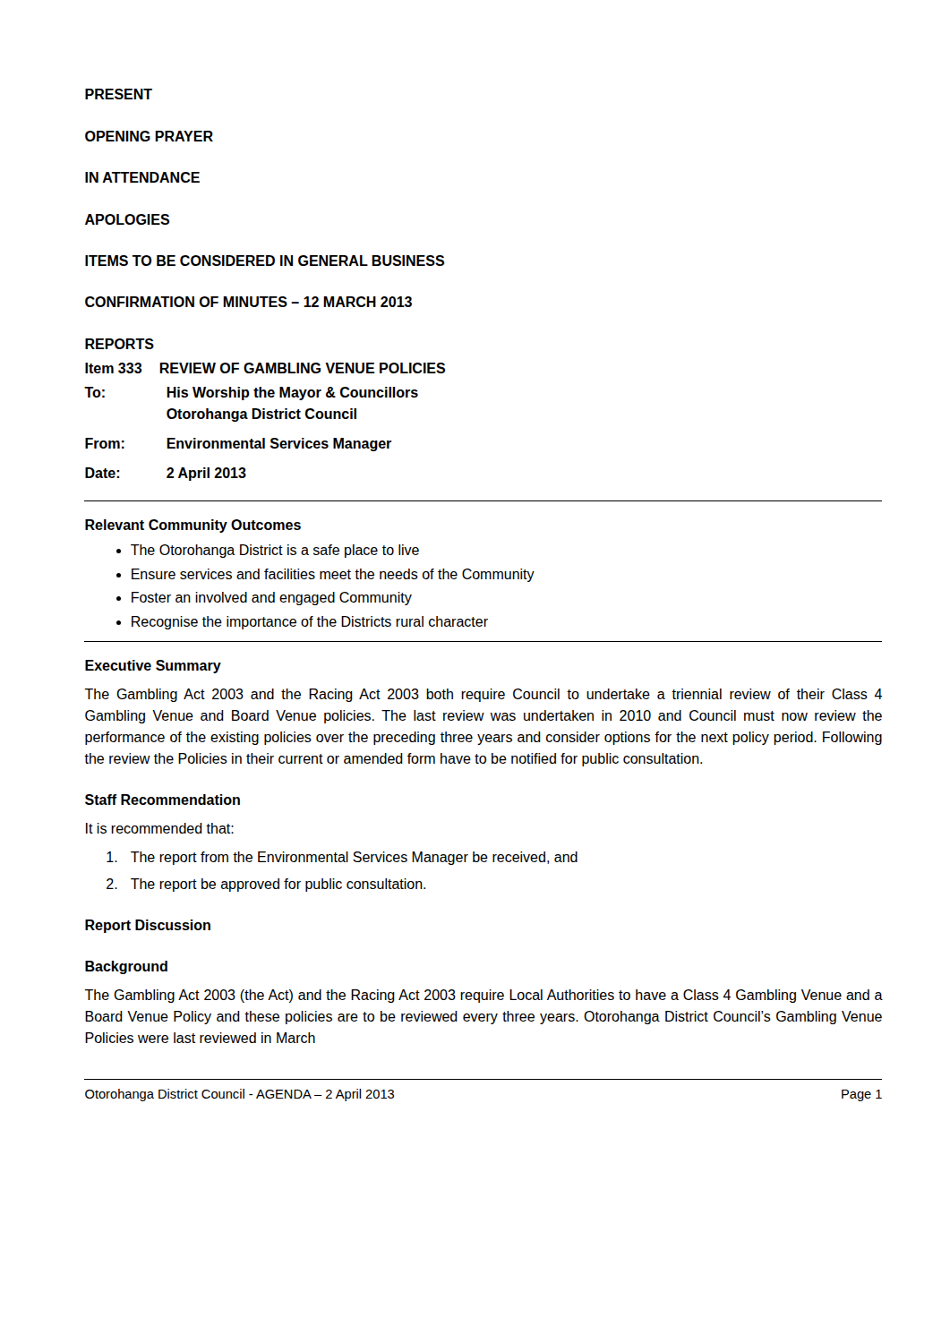PRESENT
OPENING PRAYER
IN ATTENDANCE
APOLOGIES
ITEMS TO BE CONSIDERED IN GENERAL BUSINESS
CONFIRMATION OF MINUTES – 12 MARCH 2013
REPORTS
Item 333 REVIEW OF GAMBLING VENUE POLICIES
| To: | His Worship the Mayor & Councillors Otorohanga District Council |
| From: | Environmental Services Manager |
| Date: | 2 April 2013 |
Relevant Community Outcomes
The Otorohanga District is a safe place to live
Ensure services and facilities meet the needs of the Community
Foster an involved and engaged Community
Recognise the importance of the Districts rural character
Executive Summary
The Gambling Act 2003 and the Racing Act 2003 both require Council to undertake a triennial review of their Class 4 Gambling Venue and Board Venue policies. The last review was undertaken in 2010 and Council must now review the performance of the existing policies over the preceding three years and consider options for the next policy period. Following the review the Policies in their current or amended form have to be notified for public consultation.
Staff Recommendation
It is recommended that:
The report from the Environmental Services Manager be received, and
The report be approved for public consultation.
Report Discussion
Background
The Gambling Act 2003 (the Act) and the Racing Act 2003 require Local Authorities to have a Class 4 Gambling Venue and a Board Venue Policy and these policies are to be reviewed every three years. Otorohanga District Council’s Gambling Venue Policies were last reviewed in March
Otorohanga District Council - AGENDA – 2 April 2013 Page 1